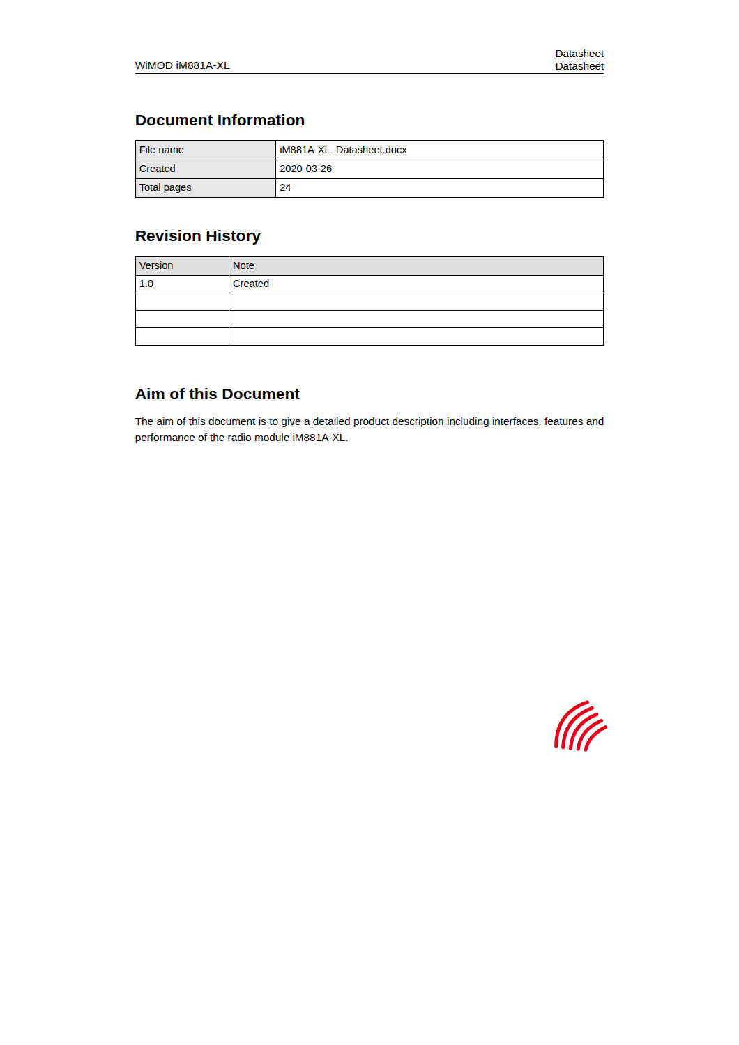WiMOD iM881A-XL
Datasheet
Datasheet
Document Information
| File name | iM881A-XL_Datasheet.docx |
| Created | 2020-03-26 |
| Total pages | 24 |
Revision History
| Version | Note |
| --- | --- |
| 1.0 | Created |
Aim of this Document
The aim of this document is to give a detailed product description including interfaces, features and performance of the radio module iM881A-XL.